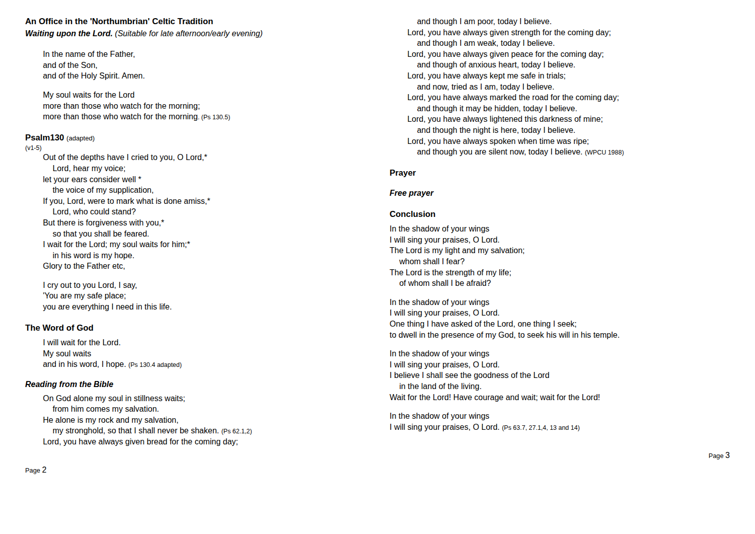An Office in the 'Northumbrian' Celtic Tradition
Waiting upon the Lord. (Suitable for late afternoon/early evening)
In the name of the Father,
and of the Son,
and of the Holy Spirit. Amen.
My soul waits for the Lord
more than those who watch for the morning;
more than those who watch for the morning. (Ps 130.5)
Psalm130 (adapted)
(v1-5)
Out of the depths have I cried to you, O Lord,*Lord, hear my voice; let your ears consider well *the voice of my supplication, If you, Lord, were to mark what is done amiss,*Lord, who could stand? But there is forgiveness with you,*so that you shall be feared. I wait for the Lord; my soul waits for him;*in his word is my hope. Glory to the Father etc,
I cry out to you Lord, I say,
'You are my safe place;
you are everything I need in this life.
The Word of God
I will wait for the Lord.
My soul waits
and in his word, I hope. (Ps 130.4 adapted)
Reading from the Bible
On God alone my soul in stillness waits;from him comes my salvation. He alone is my rock and my salvation,my stronghold, so that I shall never be shaken. (Ps 62.1,2) Lord, you have always given bread for the coming day;
Page 2
and though I am poor, today I believe. Lord, you have always given strength for the coming day;and though I am weak, today I believe. Lord, you have always given peace for the coming day;and though of anxious heart, today I believe. Lord, you have always kept me safe in trials;and now, tried as I am, today I believe. Lord, you have always marked the road for the coming day;and though it may be hidden, today I believe. Lord, you have always lightened this darkness of mine;and though the night is here, today I believe. Lord, you have always spoken when time was ripe;and though you are silent now, today I believe. (WPCU 1988)
Prayer
Free prayer
Conclusion
In the shadow of your wings
I will sing your praises, O Lord.
The Lord is my light and my salvation;whom shall I fear? The Lord is the strength of my life;of whom shall I be afraid?
In the shadow of your wings
I will sing your praises, O Lord.
One thing I have asked of the Lord, one thing I seek;
to dwell in the presence of my God, to seek his will in his temple.
In the shadow of your wings
I will sing your praises, O Lord.
I believe I shall see the goodness of the Lordin the land of the living. Wait for the Lord! Have courage and wait; wait for the Lord!
In the shadow of your wings
I will sing your praises, O Lord. (Ps 63.7, 27.1,4, 13 and 14)
Page 3